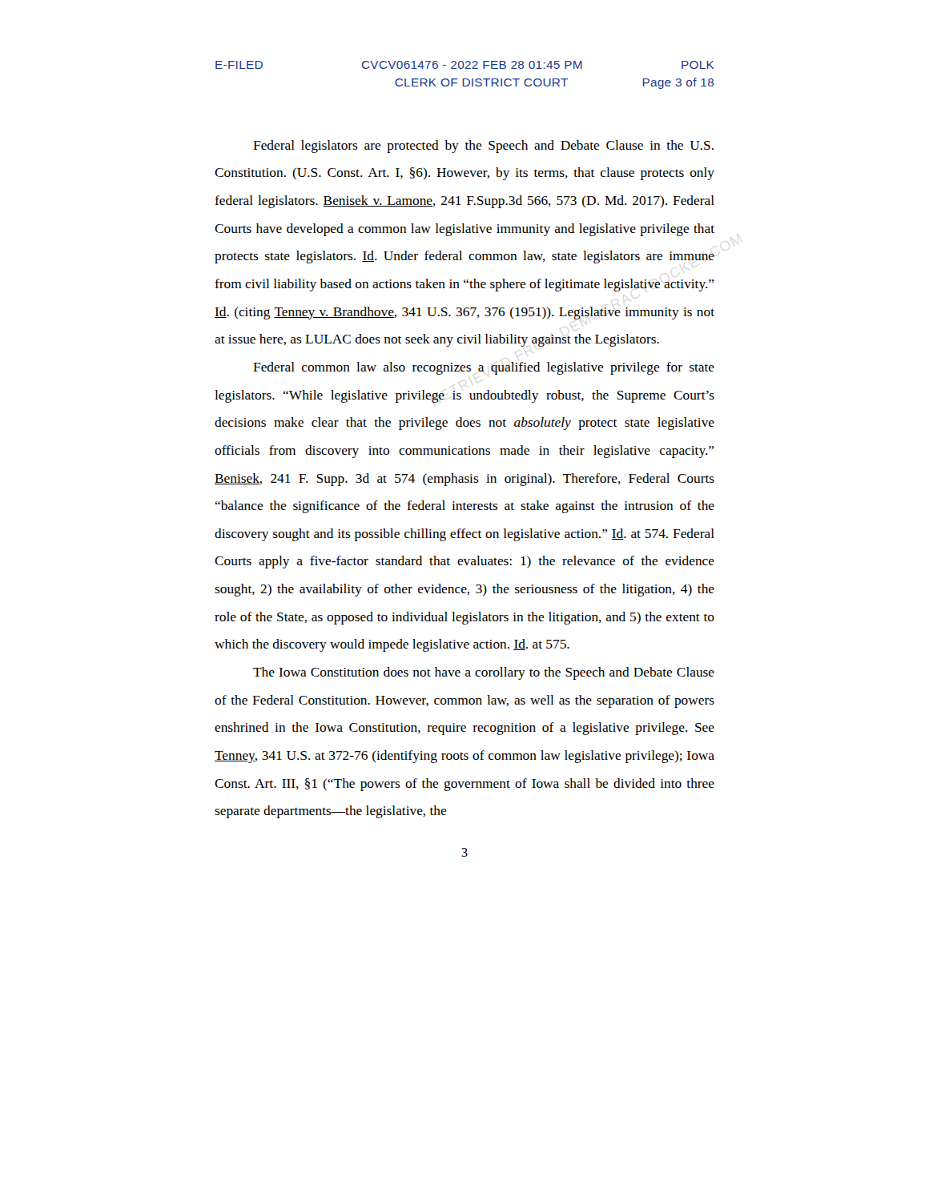E-FILED CVCV061476 - 2022 FEB 28 01:45 PM POLK
E-FILED CLERK OF DISTRICT COURT Page 3 of 18
RETRIEVED FROM DEMOCRACYDOCKET.COM
Federal legislators are protected by the Speech and Debate Clause in the U.S. Constitution. (U.S. Const. Art. I, §6). However, by its terms, that clause protects only federal legislators. Benisek v. Lamone, 241 F.Supp.3d 566, 573 (D. Md. 2017). Federal Courts have developed a common law legislative immunity and legislative privilege that protects state legislators. Id. Under federal common law, state legislators are immune from civil liability based on actions taken in “the sphere of legitimate legislative activity.” Id. (citing Tenney v. Brandhove, 341 U.S. 367, 376 (1951)). Legislative immunity is not at issue here, as LULAC does not seek any civil liability against the Legislators.
Federal common law also recognizes a qualified legislative privilege for state legislators. “While legislative privilege is undoubtedly robust, the Supreme Court’s decisions make clear that the privilege does not absolutely protect state legislative officials from discovery into communications made in their legislative capacity.” Benisek, 241 F. Supp. 3d at 574 (emphasis in original). Therefore, Federal Courts “balance the significance of the federal interests at stake against the intrusion of the discovery sought and its possible chilling effect on legislative action.” Id. at 574. Federal Courts apply a five-factor standard that evaluates: 1) the relevance of the evidence sought, 2) the availability of other evidence, 3) the seriousness of the litigation, 4) the role of the State, as opposed to individual legislators in the litigation, and 5) the extent to which the discovery would impede legislative action. Id. at 575.
The Iowa Constitution does not have a corollary to the Speech and Debate Clause of the Federal Constitution. However, common law, as well as the separation of powers enshrined in the Iowa Constitution, require recognition of a legislative privilege. See Tenney, 341 U.S. at 372-76 (identifying roots of common law legislative privilege); Iowa Const. Art. III, §1 (“The powers of the government of Iowa shall be divided into three separate departments—the legislative, the
3